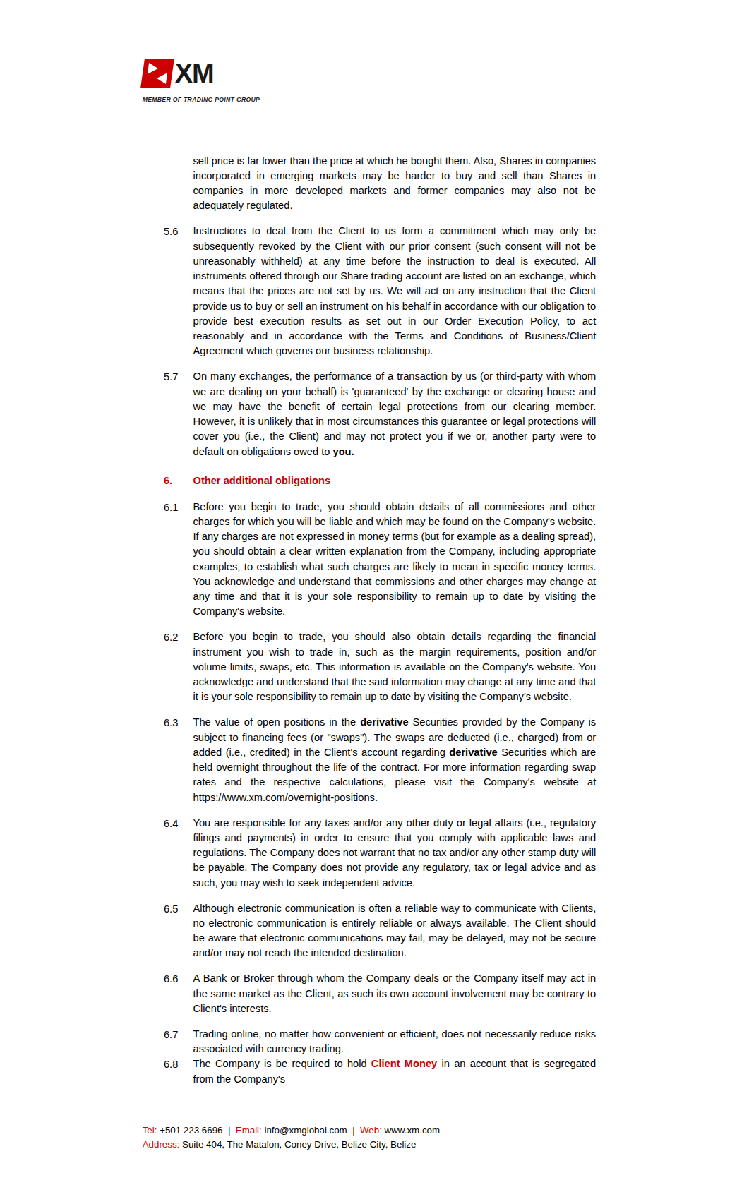XM
MEMBER OF TRADING POINT GROUP
sell price is far lower than the price at which he bought them. Also, Shares in companies incorporated in emerging markets may be harder to buy and sell than Shares in companies in more developed markets and former companies may also not be adequately regulated.
5.6
Instructions to deal from the Client to us form a commitment which may only be subsequently revoked by the Client with our prior consent (such consent will not be unreasonably withheld) at any time before the instruction to deal is executed. All instruments offered through our Share trading account are listed on an exchange, which means that the prices are not set by us. We will act on any instruction that the Client provide us to buy or sell an instrument on his behalf in accordance with our obligation to provide best execution results as set out in our Order Execution Policy, to act reasonably and in accordance with the Terms and Conditions of Business/Client Agreement which governs our business relationship.
5.7
On many exchanges, the performance of a transaction by us (or third-party with whom we are dealing on your behalf) is 'guaranteed' by the exchange or clearing house and we may have the benefit of certain legal protections from our clearing member. However, it is unlikely that in most circumstances this guarantee or legal protections will cover you (i.e., the Client) and may not protect you if we or, another party were to default on obligations owed to you.
6. Other additional obligations
6.1
Before you begin to trade, you should obtain details of all commissions and other charges for which you will be liable and which may be found on the Company's website. If any charges are not expressed in money terms (but for example as a dealing spread), you should obtain a clear written explanation from the Company, including appropriate examples, to establish what such charges are likely to mean in specific money terms. You acknowledge and understand that commissions and other charges may change at any time and that it is your sole responsibility to remain up to date by visiting the Company's website.
6.2
Before you begin to trade, you should also obtain details regarding the financial instrument you wish to trade in, such as the margin requirements, position and/or volume limits, swaps, etc. This information is available on the Company's website. You acknowledge and understand that the said information may change at any time and that it is your sole responsibility to remain up to date by visiting the Company's website.
6.3
The value of open positions in the derivative Securities provided by the Company is subject to financing fees (or "swaps"). The swaps are deducted (i.e., charged) from or added (i.e., credited) in the Client's account regarding derivative Securities which are held overnight throughout the life of the contract. For more information regarding swap rates and the respective calculations, please visit the Company's website at https://www.xm.com/overnight-positions.
6.4
You are responsible for any taxes and/or any other duty or legal affairs (i.e., regulatory filings and payments) in order to ensure that you comply with applicable laws and regulations. The Company does not warrant that no tax and/or any other stamp duty will be payable. The Company does not provide any regulatory, tax or legal advice and as such, you may wish to seek independent advice.
6.5
Although electronic communication is often a reliable way to communicate with Clients, no electronic communication is entirely reliable or always available. The Client should be aware that electronic communications may fail, may be delayed, may not be secure and/or may not reach the intended destination.
6.6
A Bank or Broker through whom the Company deals or the Company itself may act in the same market as the Client, as such its own account involvement may be contrary to Client's interests.
6.7
Trading online, no matter how convenient or efficient, does not necessarily reduce risks associated with currency trading.
6.8
The Company is be required to hold Client Money in an account that is segregated from the Company's
Tel: +501 223 6696 | Email: info@xmglobal.com | Web: www.xm.com
Address: Suite 404, The Matalon, Coney Drive, Belize City, Belize